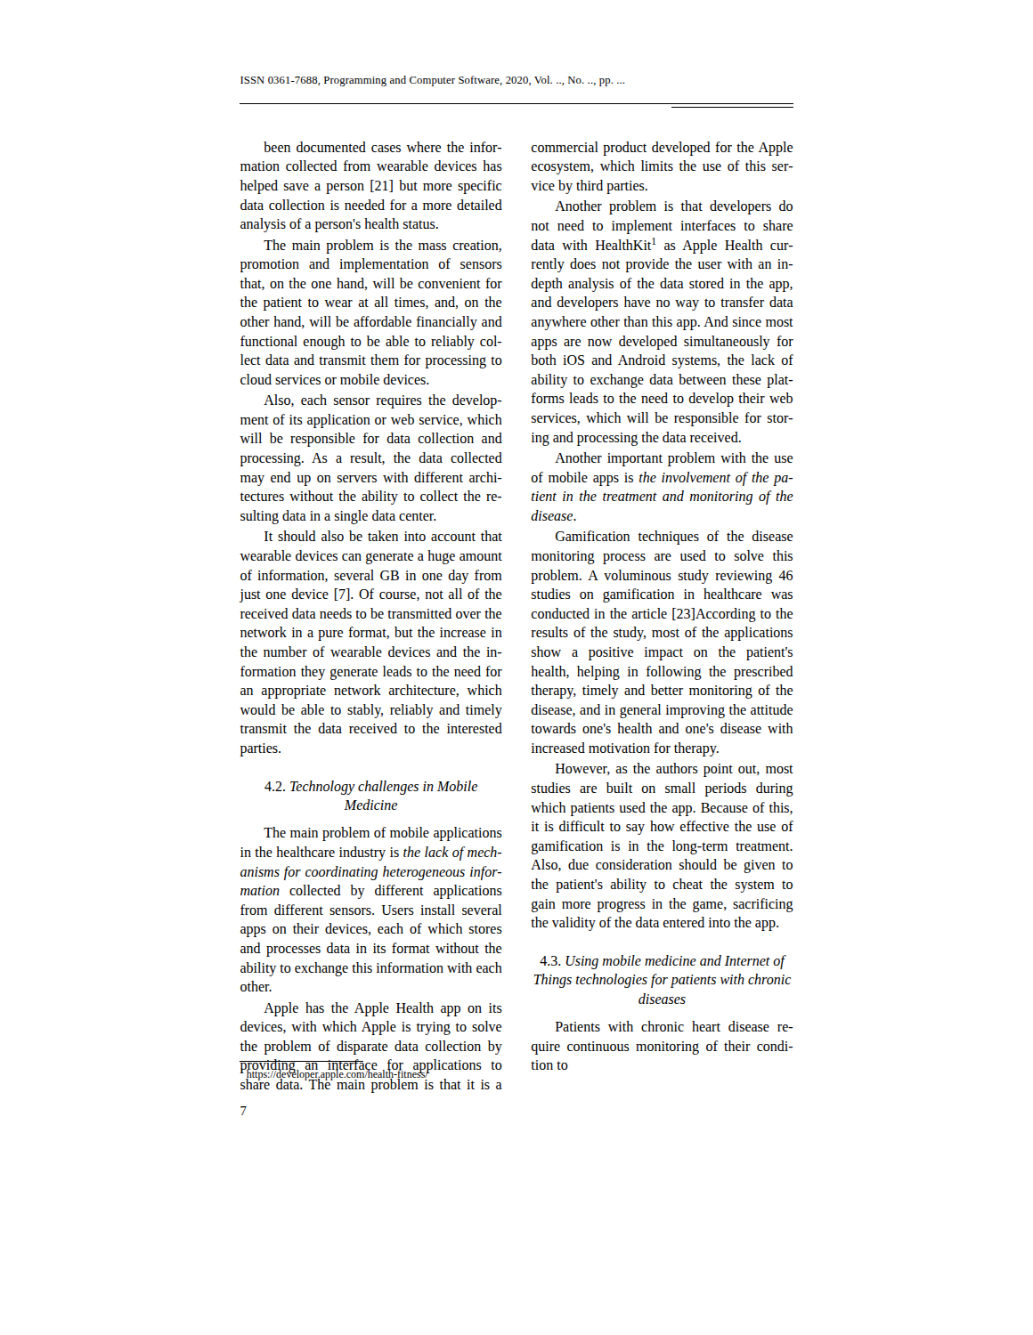ISSN 0361-7688, Programming and Computer Software, 2020, Vol. .., No. .., pp. ...
been documented cases where the information collected from wearable devices has helped save a person [21] but more specific data collection is needed for a more detailed analysis of a person's health status.
The main problem is the mass creation, promotion and implementation of sensors that, on the one hand, will be convenient for the patient to wear at all times, and, on the other hand, will be affordable financially and functional enough to be able to reliably collect data and transmit them for processing to cloud services or mobile devices.
Also, each sensor requires the development of its application or web service, which will be responsible for data collection and processing. As a result, the data collected may end up on servers with different architectures without the ability to collect the resulting data in a single data center.
It should also be taken into account that wearable devices can generate a huge amount of information, several GB in one day from just one device [7]. Of course, not all of the received data needs to be transmitted over the network in a pure format, but the increase in the number of wearable devices and the information they generate leads to the need for an appropriate network architecture, which would be able to stably, reliably and timely transmit the data received to the interested parties.
4.2. Technology challenges in Mobile Medicine
The main problem of mobile applications in the healthcare industry is the lack of mechanisms for coordinating heterogeneous information collected by different applications from different sensors. Users install several apps on their devices, each of which stores and processes data in its format without the ability to exchange this information with each other.
Apple has the Apple Health app on its devices, with which Apple is trying to solve the problem of disparate data collection by providing an interface for applications to share data. The main problem is that it is a commercial product developed for the Apple ecosystem, which limits the use of this service by third parties.
Another problem is that developers do not need to implement interfaces to share data with HealthKit1 as Apple Health currently does not provide the user with an in-depth analysis of the data stored in the app, and developers have no way to transfer data anywhere other than this app. And since most apps are now developed simultaneously for both iOS and Android systems, the lack of ability to exchange data between these platforms leads to the need to develop their web services, which will be responsible for storing and processing the data received.
Another important problem with the use of mobile apps is the involvement of the patient in the treatment and monitoring of the disease.
Gamification techniques of the disease monitoring process are used to solve this problem. A voluminous study reviewing 46 studies on gamification in healthcare was conducted in the article [23]According to the results of the study, most of the applications show a positive impact on the patient's health, helping in following the prescribed therapy, timely and better monitoring of the disease, and in general improving the attitude towards one's health and one's disease with increased motivation for therapy.
However, as the authors point out, most studies are built on small periods during which patients used the app. Because of this, it is difficult to say how effective the use of gamification is in the long-term treatment. Also, due consideration should be given to the patient's ability to cheat the system to gain more progress in the game, sacrificing the validity of the data entered into the app.
4.3. Using mobile medicine and Internet of Things technologies for patients with chronic diseases
Patients with chronic heart disease require continuous monitoring of their condition to
1 https://developer.apple.com/health-fitness/
7